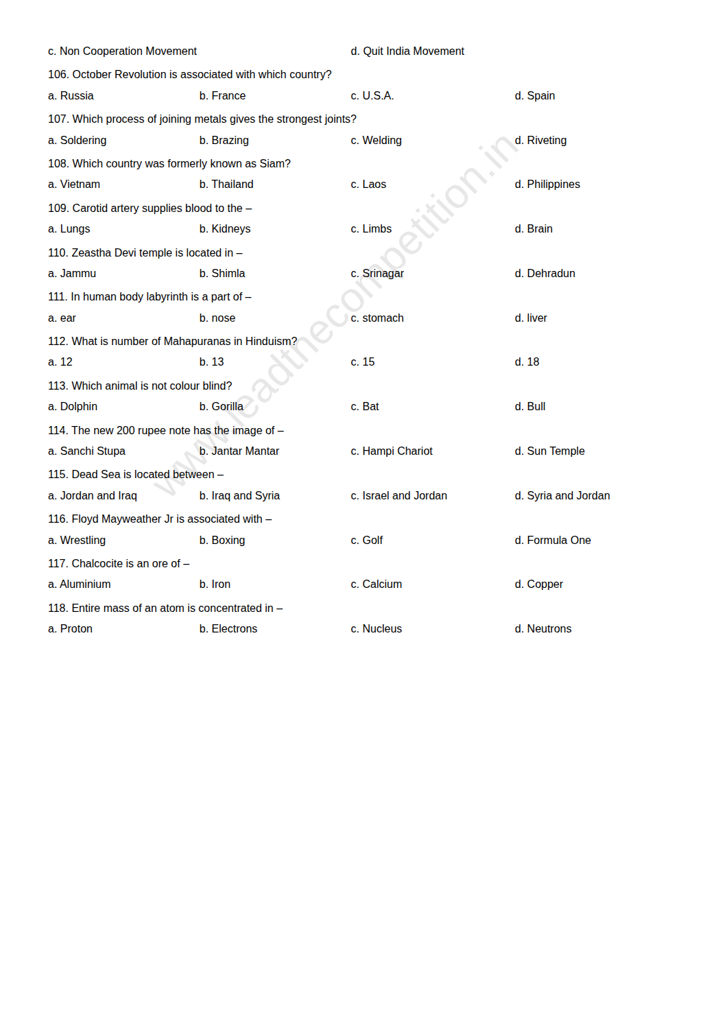www.leadthecompetition.in
c. Non Cooperation Movement d. Quit India Movement
106. October Revolution is associated with which country?
a. Russia b. France c. U.S.A. d. Spain
107. Which process of joining metals gives the strongest joints?
a. Soldering b. Brazing c. Welding d. Riveting
108. Which country was formerly known as Siam?
a. Vietnam b. Thailand c. Laos d. Philippines
109. Carotid artery supplies blood to the –
a. Lungs b. Kidneys c. Limbs d. Brain
110. Zeastha Devi temple is located in –
a. Jammu b. Shimla c. Srinagar d. Dehradun
111. In human body labyrinth is a part of –
a. ear b. nose c. stomach d. liver
112. What is number of Mahapuranas in Hinduism?
a. 12 b. 13 c. 15 d. 18
113. Which animal is not colour blind?
a. Dolphin b. Gorilla c. Bat d. Bull
114. The new 200 rupee note has the image of –
a. Sanchi Stupa b. Jantar Mantar c. Hampi Chariot d. Sun Temple
115. Dead Sea is located between –
a. Jordan and Iraq b. Iraq and Syria c. Israel and Jordan d. Syria and Jordan
116. Floyd Mayweather Jr is associated with –
a. Wrestling b. Boxing c. Golf d. Formula One
117. Chalcocite is an ore of –
a. Aluminium b. Iron c. Calcium d. Copper
118. Entire mass of an atom is concentrated in –
a. Proton b. Electrons c. Nucleus d. Neutrons